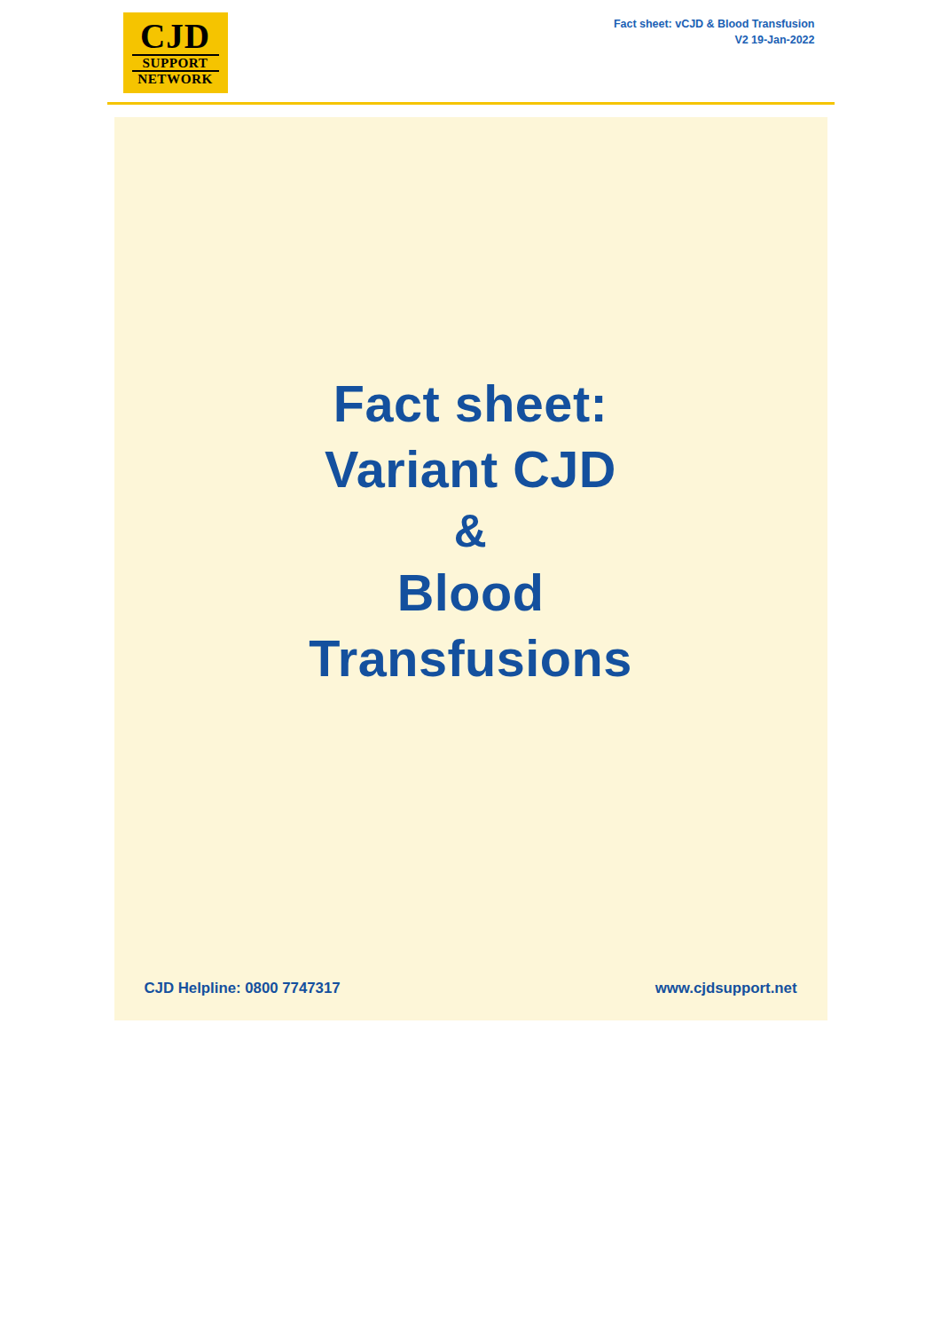CJD SUPPORT NETWORK
Fact sheet: vCJD & Blood Transfusion
V2 19-Jan-2022
Fact sheet:
Variant CJD
& Blood
Transfusions
CJD Helpline: 0800 7747317 www.cjdsupport.net